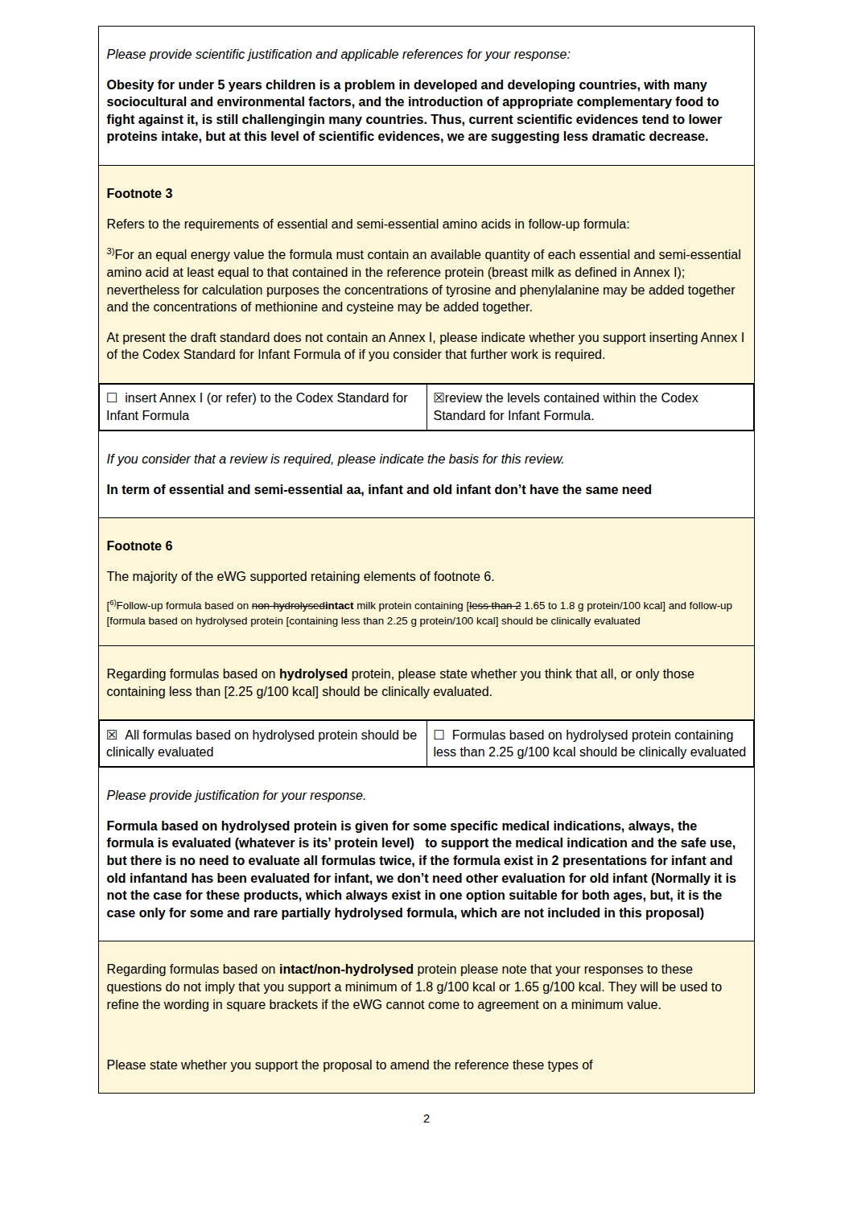Please provide scientific justification and applicable references for your response:
Obesity for under 5 years children is a problem in developed and developing countries, with many sociocultural and environmental factors, and the introduction of appropriate complementary food to fight against it, is still challengingin many countries. Thus, current scientific evidences tend to lower proteins intake, but at this level of scientific evidences, we are suggesting less dramatic decrease.
Footnote 3
Refers to the requirements of essential and semi-essential amino acids in follow-up formula:
3)For an equal energy value the formula must contain an available quantity of each essential and semi-essential amino acid at least equal to that contained in the reference protein (breast milk as defined in Annex I); nevertheless for calculation purposes the concentrations of tyrosine and phenylalanine may be added together and the concentrations of methionine and cysteine may be added together.
At present the draft standard does not contain an Annex I, please indicate whether you support inserting Annex I of the Codex Standard for Infant Formula of if you consider that further work is required.
| ☐ insert Annex I (or refer) to the Codex Standard for Infant Formula | ☒ review the levels contained within the Codex Standard for Infant Formula. |
If you consider that a review is required, please indicate the basis for this review.
In term of essential and semi-essential aa, infant and old infant don’t have the same need
Footnote 6
The majority of the eWG supported retaining elements of footnote 6.
[6)Follow-up formula based on non-hydrolysed intact milk protein containing [less than 2 1.65 to 1.8 g protein/100 kcal] and follow-up [formula based on hydrolysed protein [containing less than 2.25 g protein/100 kcal] should be clinically evaluated
Regarding formulas based on hydrolysed protein, please state whether you think that all, or only those containing less than [2.25 g/100 kcal] should be clinically evaluated.
| ☒ All formulas based on hydrolysed protein should be clinically evaluated | ☐ Formulas based on hydrolysed protein containing less than 2.25 g/100 kcal should be clinically evaluated |
Please provide justification for your response.
Formula based on hydrolysed protein is given for some specific medical indications, always, the formula is evaluated (whatever is its’ protein level) to support the medical indication and the safe use, but there is no need to evaluate all formulas twice, if the formula exist in 2 presentations for infant and old infantand has been evaluated for infant, we don’t need other evaluation for old infant (Normally it is not the case for these products, which always exist in one option suitable for both ages, but, it is the case only for some and rare partially hydrolysed formula, which are not included in this proposal)
Regarding formulas based on intact/non-hydrolysed protein please note that your responses to these questions do not imply that you support a minimum of 1.8 g/100 kcal or 1.65 g/100 kcal. They will be used to refine the wording in square brackets if the eWG cannot come to agreement on a minimum value.
Please state whether you support the proposal to amend the reference these types of
2